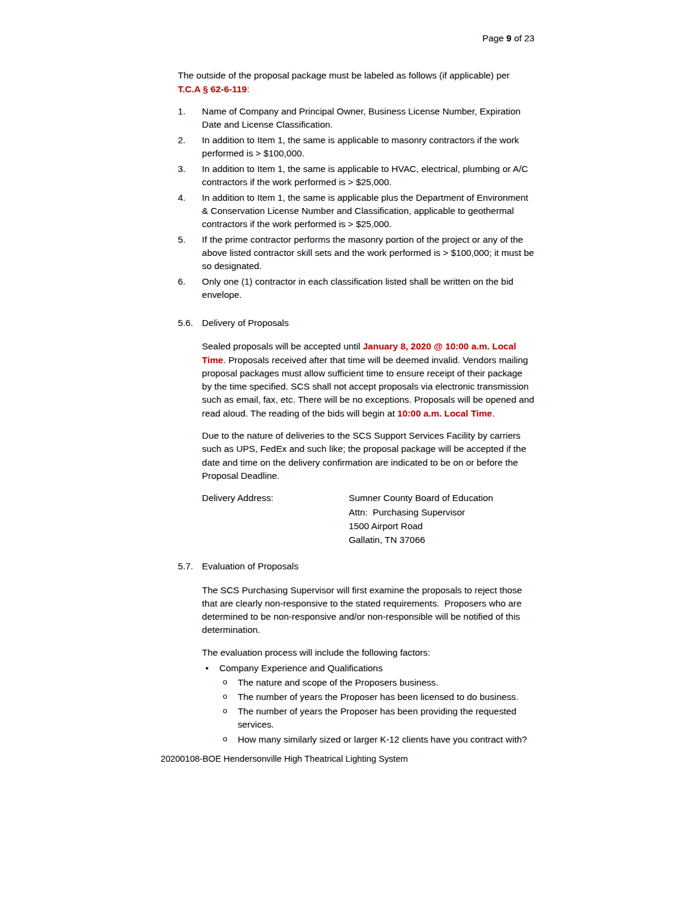Page 9 of 23
The outside of the proposal package must be labeled as follows (if applicable) per T.C.A § 62-6-119:
1. Name of Company and Principal Owner, Business License Number, Expiration Date and License Classification.
2. In addition to Item 1, the same is applicable to masonry contractors if the work performed is > $100,000.
3. In addition to Item 1, the same is applicable to HVAC, electrical, plumbing or A/C contractors if the work performed is > $25,000.
4. In addition to Item 1, the same is applicable plus the Department of Environment & Conservation License Number and Classification, applicable to geothermal contractors if the work performed is > $25,000.
5. If the prime contractor performs the masonry portion of the project or any of the above listed contractor skill sets and the work performed is > $100,000; it must be so designated.
6. Only one (1) contractor in each classification listed shall be written on the bid envelope.
5.6. Delivery of Proposals
Sealed proposals will be accepted until January 8, 2020 @ 10:00 a.m. Local Time. Proposals received after that time will be deemed invalid. Vendors mailing proposal packages must allow sufficient time to ensure receipt of their package by the time specified. SCS shall not accept proposals via electronic transmission such as email, fax, etc. There will be no exceptions. Proposals will be opened and read aloud. The reading of the bids will begin at 10:00 a.m. Local Time.
Due to the nature of deliveries to the SCS Support Services Facility by carriers such as UPS, FedEx and such like; the proposal package will be accepted if the date and time on the delivery confirmation are indicated to be on or before the Proposal Deadline.
| Delivery Address: | Sumner County Board of Education |
| | Attn: Purchasing Supervisor |
| | 1500 Airport Road |
| | Gallatin, TN 37066 |
5.7. Evaluation of Proposals
The SCS Purchasing Supervisor will first examine the proposals to reject those that are clearly non-responsive to the stated requirements. Proposers who are determined to be non-responsive and/or non-responsible will be notified of this determination.
The evaluation process will include the following factors:
Company Experience and Qualifications
The nature and scope of the Proposers business.
The number of years the Proposer has been licensed to do business.
The number of years the Proposer has been providing the requested services.
How many similarly sized or larger K-12 clients have you contract with?
20200108-BOE Hendersonville High Theatrical Lighting System